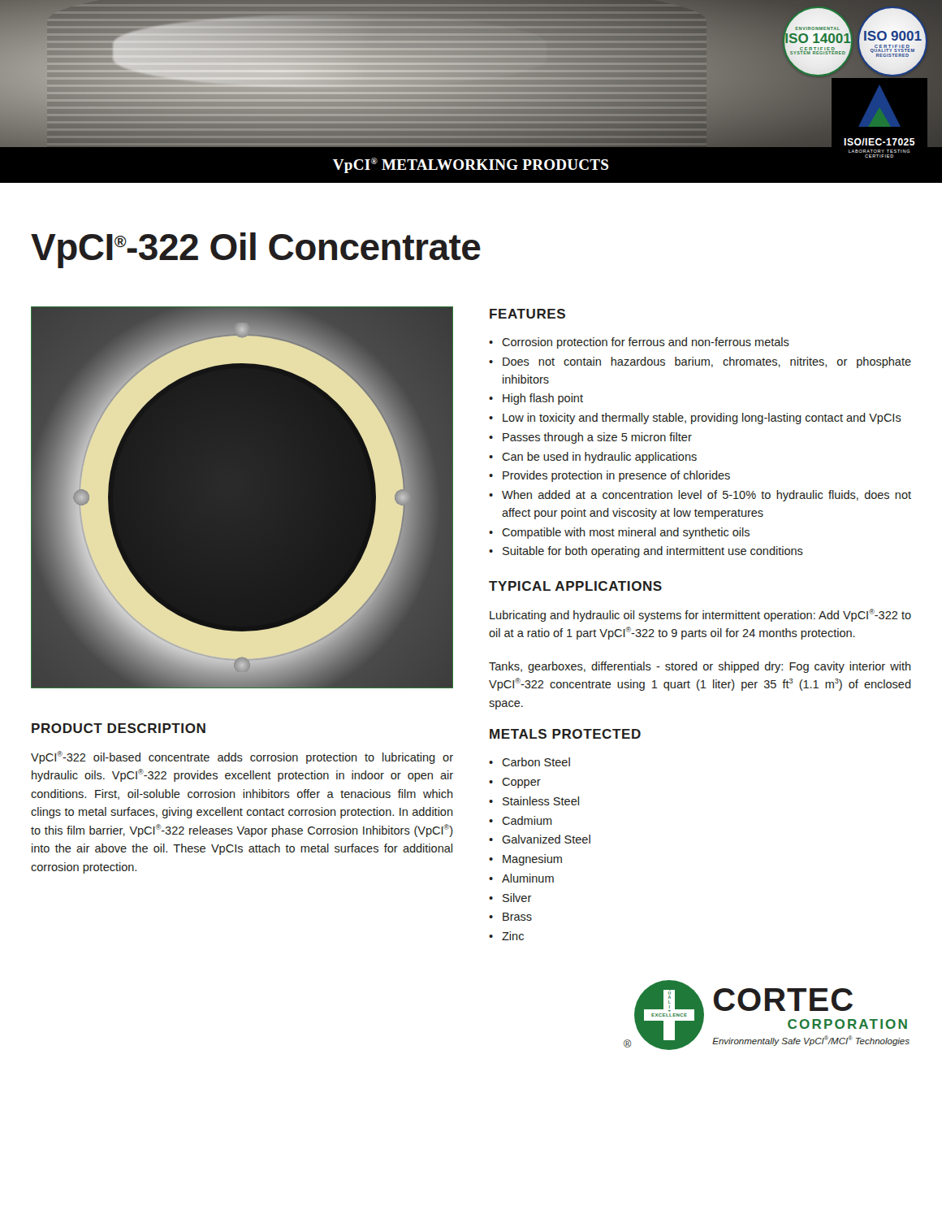ENVIRONMENTAL
ISO 14001
CERTIFIED
SYSTEM REGISTERED
ISO 9001
CERTIFIED
QUALITY SYSTEM REGISTERED
ISO/IEC-17025
LABORATORY TESTING CERTIFIED
VpCI® METALWORKING PRODUCTS
VpCI®-322 Oil Concentrate
Product Description
VpCI®-322 oil-based concentrate adds corrosion protection to lubricating or hydraulic oils. VpCI®-322 provides excellent protection in indoor or open air conditions. First, oil-soluble corrosion inhibitors offer a tenacious film which clings to metal surfaces, giving excellent contact corrosion protection. In addition to this film barrier, VpCI®-322 releases Vapor phase Corrosion Inhibitors (VpCI®) into the air above the oil. These VpCIs attach to metal surfaces for additional corrosion protection.
Features
Corrosion protection for ferrous and non-ferrous metals
Does not contain hazardous barium, chromates, nitrites, or phosphate inhibitors
High flash point
Low in toxicity and thermally stable, providing long-lasting contact and VpCIs
Passes through a size 5 micron filter
Can be used in hydraulic applications
Provides protection in presence of chlorides
When added at a concentration level of 5-10% to hydraulic fluids, does not affect pour point and viscosity at low temperatures
Compatible with most mineral and synthetic oils
Suitable for both operating and intermittent use conditions
Typical Applications
Lubricating and hydraulic oil systems for intermittent operation: Add VpCI®-322 to oil at a ratio of 1 part VpCI®-322 to 9 parts oil for 24 months protection.
Tanks, gearboxes, differentials - stored or shipped dry: Fog cavity interior with VpCI®-322 concentrate using 1 quart (1 liter) per 35 ft3 (1.1 m3) of enclosed space.
Metals Protected
Carbon Steel
Copper
Stainless Steel
Cadmium
Galvanized Steel
Magnesium
Aluminum
Silver
Brass
Zinc
®
Q
U
A
L
I
T
Y
EXCELLENCE
CORTEC
CORPORATION
Environmentally Safe VpCI®/MCI® Technologies